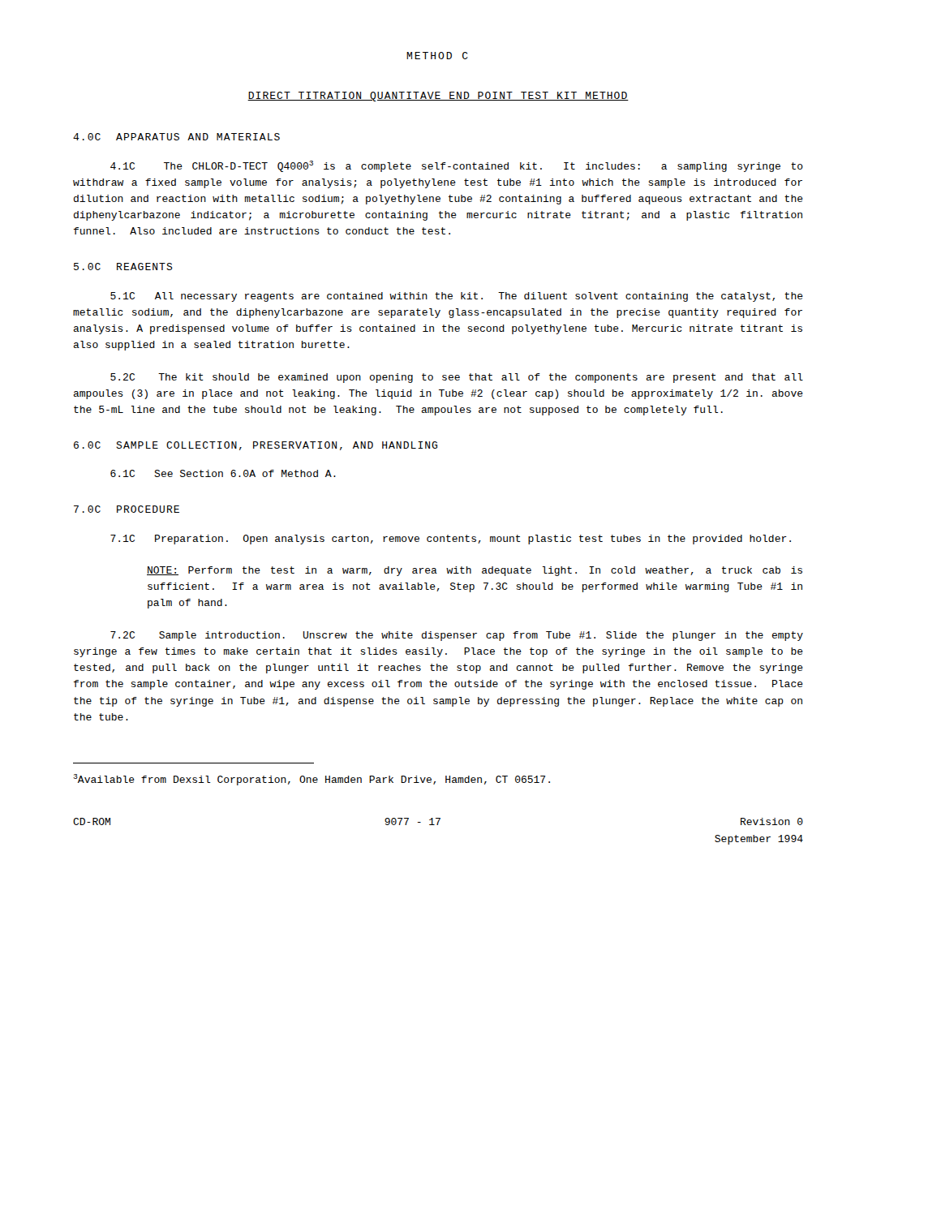METHOD C
DIRECT TITRATION QUANTITAVE END POINT TEST KIT METHOD
4.0C APPARATUS AND MATERIALS
4.1C The CHLOR-D-TECT Q40003 is a complete self-contained kit. It includes: a sampling syringe to withdraw a fixed sample volume for analysis; a polyethylene test tube #1 into which the sample is introduced for dilution and reaction with metallic sodium; a polyethylene tube #2 containing a buffered aqueous extractant and the diphenylcarbazone indicator; a microburette containing the mercuric nitrate titrant; and a plastic filtration funnel. Also included are instructions to conduct the test.
5.0C REAGENTS
5.1C All necessary reagents are contained within the kit. The diluent solvent containing the catalyst, the metallic sodium, and the diphenylcarbazone are separately glass-encapsulated in the precise quantity required for analysis. A predispensed volume of buffer is contained in the second polyethylene tube. Mercuric nitrate titrant is also supplied in a sealed titration burette.
5.2C The kit should be examined upon opening to see that all of the components are present and that all ampoules (3) are in place and not leaking. The liquid in Tube #2 (clear cap) should be approximately 1/2 in. above the 5-mL line and the tube should not be leaking. The ampoules are not supposed to be completely full.
6.0C SAMPLE COLLECTION, PRESERVATION, AND HANDLING
6.1C See Section 6.0A of Method A.
7.0C PROCEDURE
7.1C Preparation. Open analysis carton, remove contents, mount plastic test tubes in the provided holder.
NOTE: Perform the test in a warm, dry area with adequate light. In cold weather, a truck cab is sufficient. If a warm area is not available, Step 7.3C should be performed while warming Tube #1 in palm of hand.
7.2C Sample introduction. Unscrew the white dispenser cap from Tube #1. Slide the plunger in the empty syringe a few times to make certain that it slides easily. Place the top of the syringe in the oil sample to be tested, and pull back on the plunger until it reaches the stop and cannot be pulled further. Remove the syringe from the sample container, and wipe any excess oil from the outside of the syringe with the enclosed tissue. Place the tip of the syringe in Tube #1, and dispense the oil sample by depressing the plunger. Replace the white cap on the tube.
3Available from Dexsil Corporation, One Hamden Park Drive, Hamden, CT 06517.
CD-ROM
9077 - 17
Revision 0
September 1994